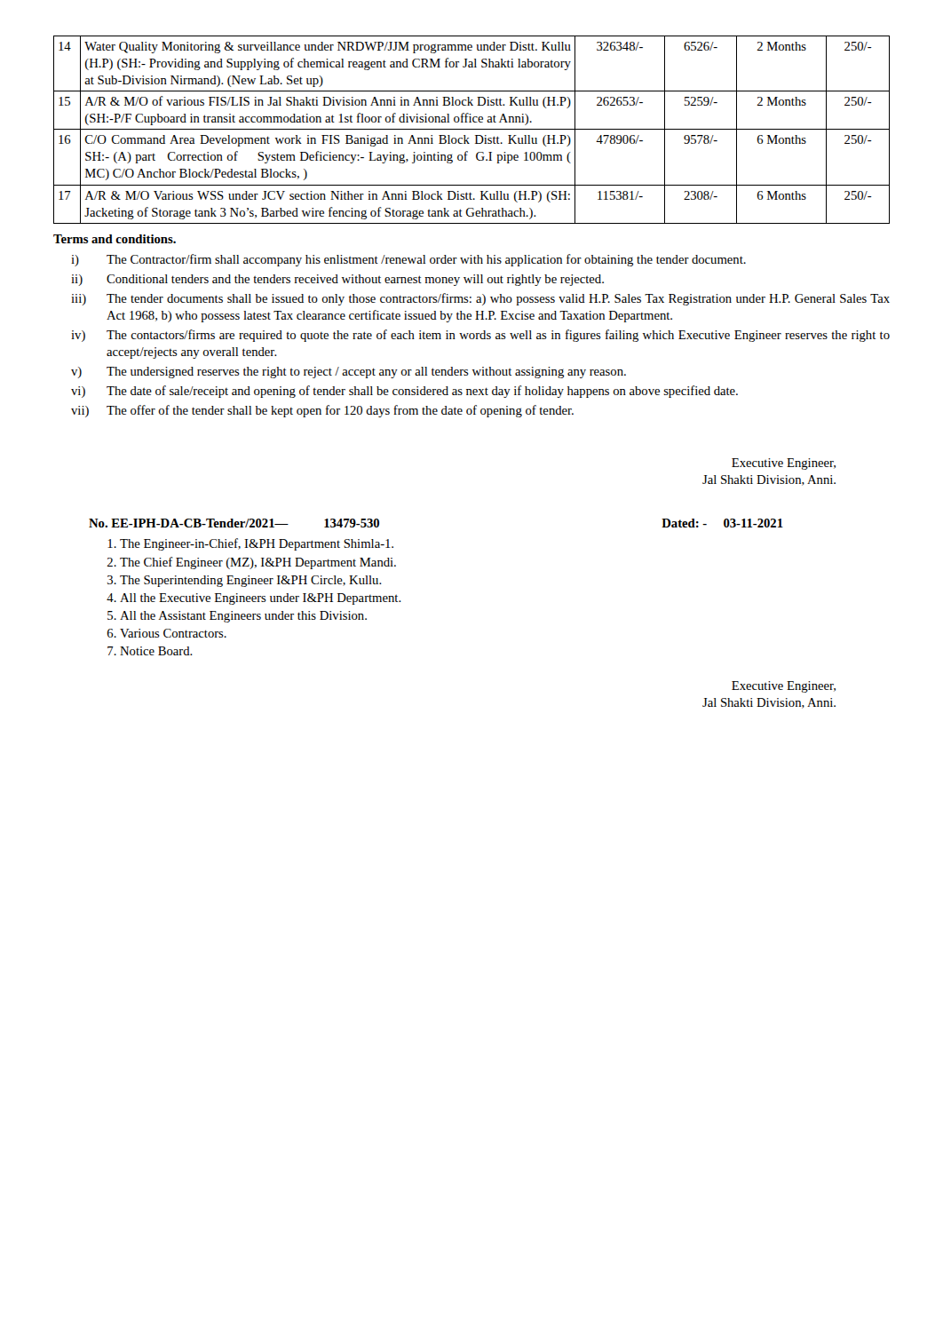| 14 | Water Quality Monitoring & surveillance under NRDWP/JJM programme under Distt. Kullu (H.P) (SH:- Providing and Supplying of chemical reagent and CRM for Jal Shakti laboratory at Sub-Division Nirmand). (New Lab. Set up) | 326348/- | 6526/- | 2 Months | 250/- |
| 15 | A/R & M/O of various FIS/LIS in Jal Shakti Division Anni in Anni Block Distt. Kullu (H.P) (SH:-P/F Cupboard in transit accommodation at 1st floor of divisional office at Anni). | 262653/- | 5259/- | 2 Months | 250/- |
| 16 | C/O Command Area Development work in FIS Banigad in Anni Block Distt. Kullu (H.P) SH:- (A) part Correction of System Deficiency:- Laying, jointing of G.I pipe 100mm ( MC) C/O Anchor Block/Pedestal Blocks, ) | 478906/- | 9578/- | 6 Months | 250/- |
| 17 | A/R & M/O Various WSS under JCV section Nither in Anni Block Distt. Kullu (H.P) (SH: Jacketing of Storage tank 3 No’s, Barbed wire fencing of Storage tank at Gehrathach.). | 115381/- | 2308/- | 6 Months | 250/- |
Terms and conditions.
i) The Contractor/firm shall accompany his enlistment /renewal order with his application for obtaining the tender document.
ii) Conditional tenders and the tenders received without earnest money will out rightly be rejected.
iii) The tender documents shall be issued to only those contractors/firms: a) who possess valid H.P. Sales Tax Registration under H.P. General Sales Tax Act 1968, b) who possess latest Tax clearance certificate issued by the H.P. Excise and Taxation Department.
iv) The contactors/firms are required to quote the rate of each item in words as well as in figures failing which Executive Engineer reserves the right to accept/rejects any overall tender.
v) The undersigned reserves the right to reject / accept any or all tenders without assigning any reason.
vi) The date of sale/receipt and opening of tender shall be considered as next day if holiday happens on above specified date.
vii) The offer of the tender shall be kept open for 120 days from the date of opening of tender.
Executive Engineer,
Jal Shakti Division, Anni.
No. EE-IPH-DA-CB-Tender/2021— 13479-530 Dated: - 03-11-2021
The Engineer-in-Chief, I&PH Department Shimla-1.
The Chief Engineer (MZ), I&PH Department Mandi.
The Superintending Engineer I&PH Circle, Kullu.
All the Executive Engineers under I&PH Department.
All the Assistant Engineers under this Division.
Various Contractors.
Notice Board.
Executive Engineer,
Jal Shakti Division, Anni.